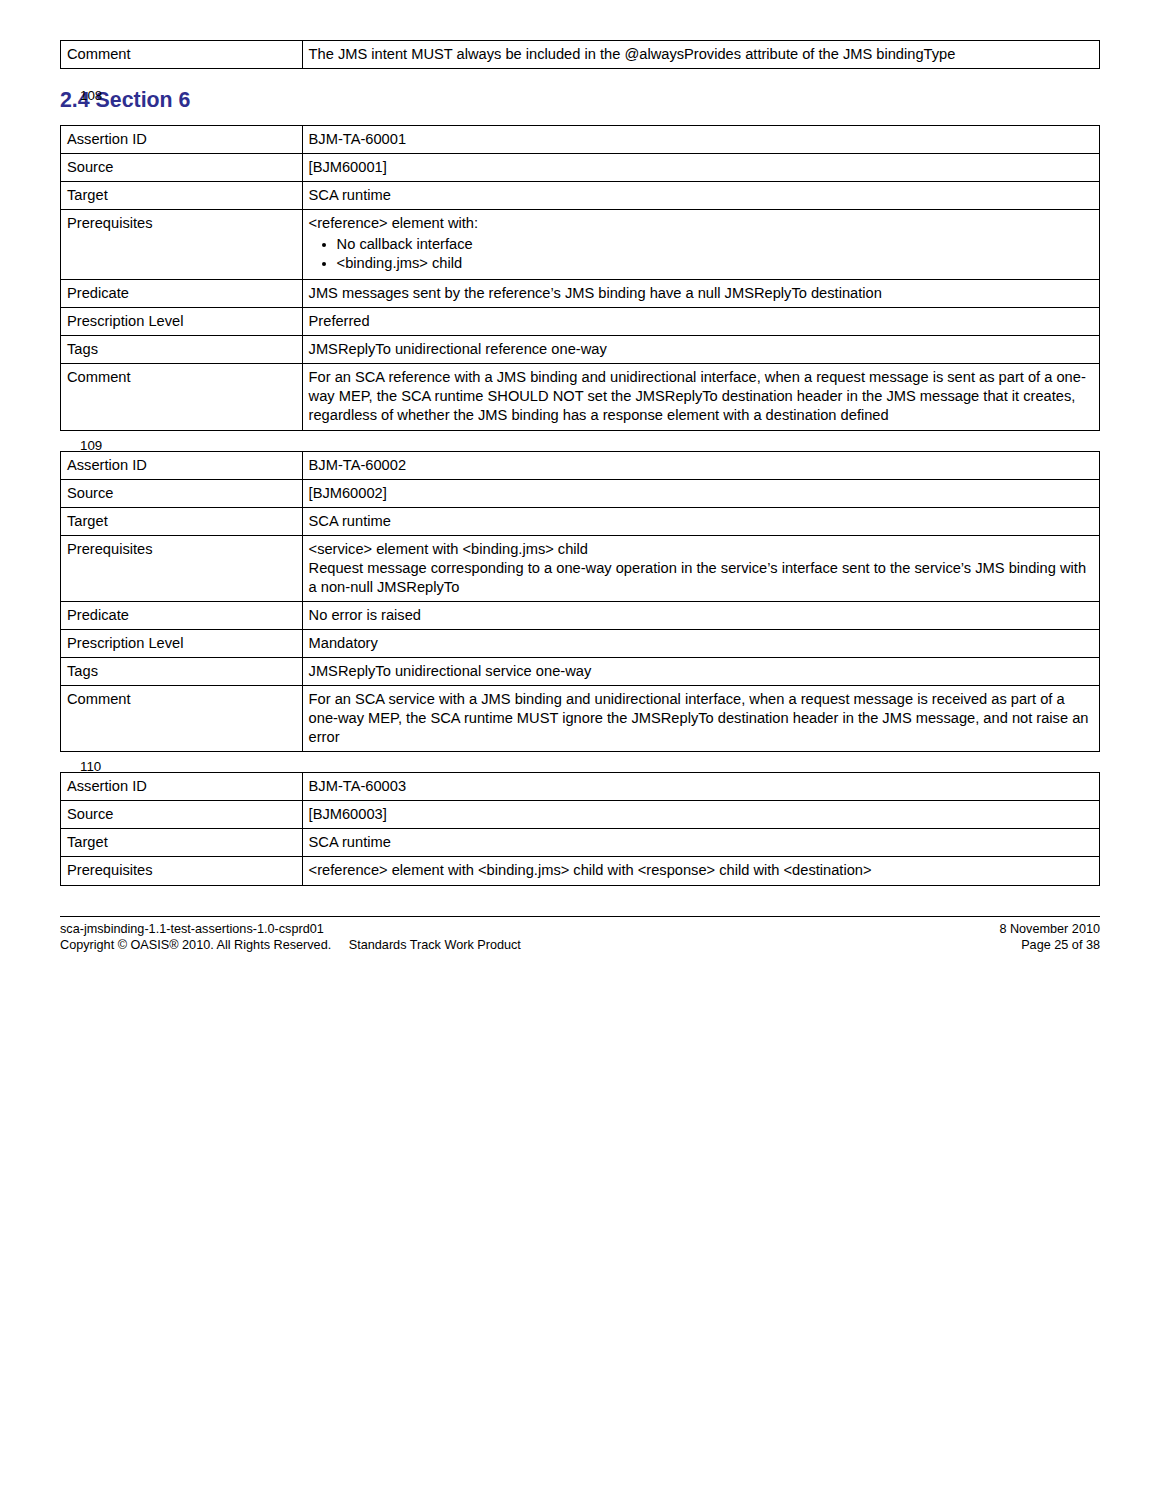| Comment | The JMS intent MUST always be included in the @alwaysProvides attribute of the JMS bindingType |
108
2.4 Section 6
| Assertion ID | BJM-TA-60001 |
| Source | [BJM60001] |
| Target | SCA runtime |
| Prerequisites | <reference> element with: No callback interface <binding.jms> child |
| Predicate | JMS messages sent by the reference’s JMS binding have a null JMSReplyTo destination |
| Prescription Level | Preferred |
| Tags | JMSReplyTo unidirectional reference one-way |
| Comment | For an SCA reference with a JMS binding and unidirectional interface, when a request message is sent as part of a one-way MEP, the SCA runtime SHOULD NOT set the JMSReplyTo destination header in the JMS message that it creates, regardless of whether the JMS binding has a response element with a destination defined |
109
| Assertion ID | BJM-TA-60002 |
| Source | [BJM60002] |
| Target | SCA runtime |
| Prerequisites | <service> element with <binding.jms> child Request message corresponding to a one-way operation in the service’s interface sent to the service’s JMS binding with a non-null JMSReplyTo |
| Predicate | No error is raised |
| Prescription Level | Mandatory |
| Tags | JMSReplyTo unidirectional service one-way |
| Comment | For an SCA service with a JMS binding and unidirectional interface, when a request message is received as part of a one-way MEP, the SCA runtime MUST ignore the JMSReplyTo destination header in the JMS message, and not raise an error |
110
| Assertion ID | BJM-TA-60003 |
| Source | [BJM60003] |
| Target | SCA runtime |
| Prerequisites | <reference> element with <binding.jms> child with <response> child with <destination> |
sca-jmsbinding-1.1-test-assertions-1.0-csprd01 8 November 2010
Copyright © OASIS® 2010. All Rights Reserved. Standards Track Work Product Page 25 of 38